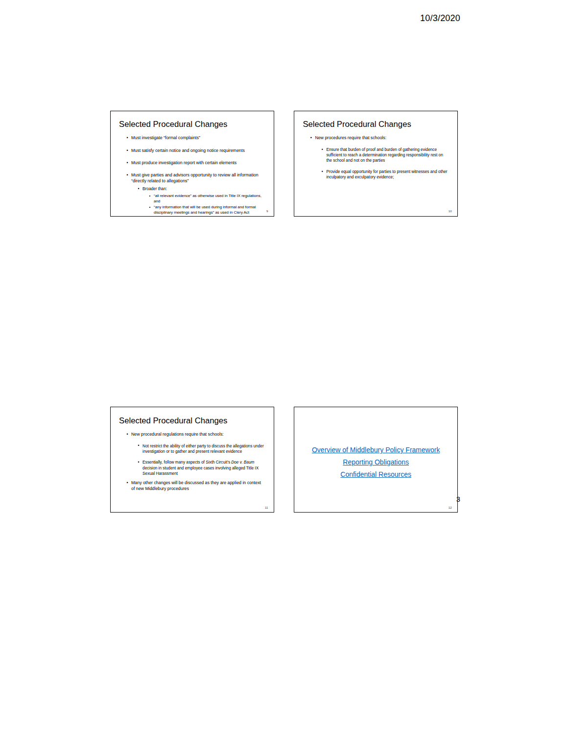10/3/2020
Selected Procedural Changes
Must investigate “formal complaints”
Must satisfy certain notice and ongoing notice requirements
Must produce investigation report with certain elements
Must give parties and advisors opportunity to review all information “directly related to allegations”
Broader than:
“all relevant evidence” as otherwise used in Title IX regulations, and
“any information that will be used during informal and formal disciplinary meetings and hearings” as used in Clery Act
9
Selected Procedural Changes
New procedures require that schools:
Ensure that burden of proof and burden of gathering evidence sufficient to reach a determination regarding responsibility rest on the school and not on the parties
Provide equal opportunity for parties to present witnesses and other inculpatory and exculpatory evidence;
10
Selected Procedural Changes
New procedural regulations require that schools:
Not restrict the ability of either party to discuss the allegations under investigation or to gather and present relevant evidence
Essentially, follow many aspects of Sixth Circuit’s Doe v. Baum decision in student and employee cases involving alleged Title IX Sexual Harassment
Many other changes will be discussed as they are applied in context of new Middlebury procedures
11
Overview of Middlebury Policy Framework
Reporting Obligations
Confidential Resources
12
3